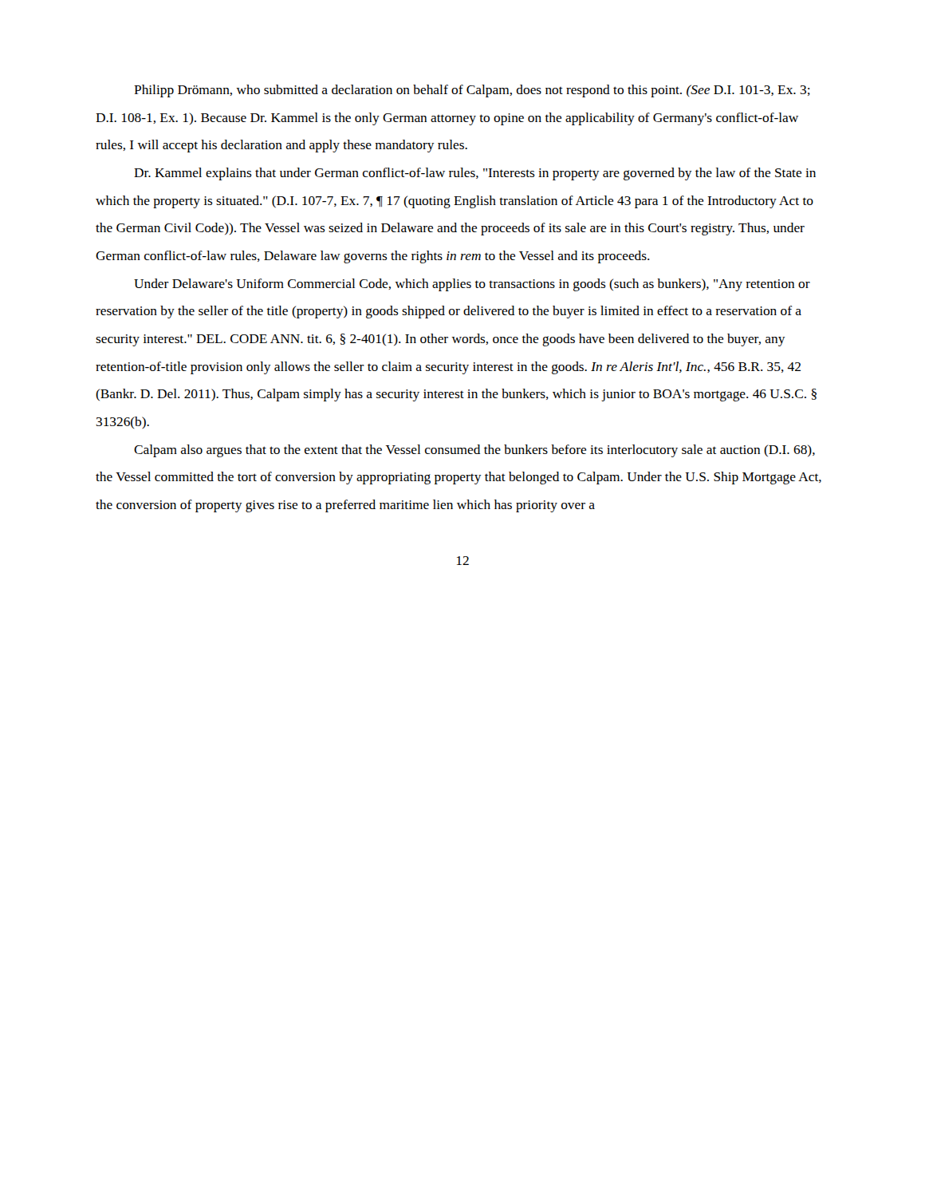Philipp Drömann, who submitted a declaration on behalf of Calpam, does not respond to this point. (See D.I. 101-3, Ex. 3; D.I. 108-1, Ex. 1). Because Dr. Kammel is the only German attorney to opine on the applicability of Germany's conflict-of-law rules, I will accept his declaration and apply these mandatory rules.
Dr. Kammel explains that under German conflict-of-law rules, "Interests in property are governed by the law of the State in which the property is situated." (D.I. 107-7, Ex. 7, ¶ 17 (quoting English translation of Article 43 para 1 of the Introductory Act to the German Civil Code)). The Vessel was seized in Delaware and the proceeds of its sale are in this Court's registry. Thus, under German conflict-of-law rules, Delaware law governs the rights in rem to the Vessel and its proceeds.
Under Delaware's Uniform Commercial Code, which applies to transactions in goods (such as bunkers), "Any retention or reservation by the seller of the title (property) in goods shipped or delivered to the buyer is limited in effect to a reservation of a security interest." DEL. CODE ANN. tit. 6, § 2-401(1). In other words, once the goods have been delivered to the buyer, any retention-of-title provision only allows the seller to claim a security interest in the goods. In re Aleris Int'l, Inc., 456 B.R. 35, 42 (Bankr. D. Del. 2011). Thus, Calpam simply has a security interest in the bunkers, which is junior to BOA's mortgage. 46 U.S.C. § 31326(b).
Calpam also argues that to the extent that the Vessel consumed the bunkers before its interlocutory sale at auction (D.I. 68), the Vessel committed the tort of conversion by appropriating property that belonged to Calpam. Under the U.S. Ship Mortgage Act, the conversion of property gives rise to a preferred maritime lien which has priority over a
12